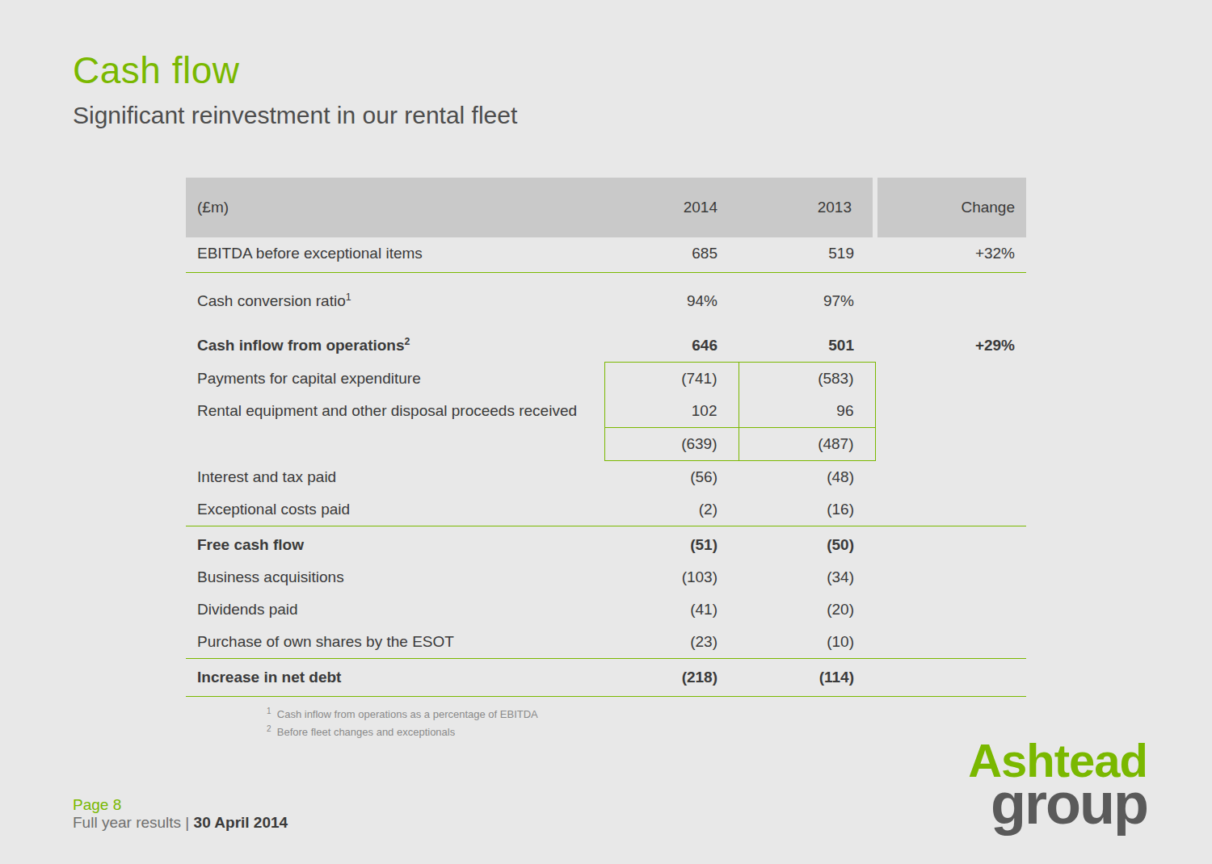Cash flow
Significant reinvestment in our rental fleet
| (£m) | 2014 | 2013 | Change |
| --- | --- | --- | --- |
| EBITDA before exceptional items | 685 | 519 | +32% |
| Cash conversion ratio 1 | 94% | 97% | |
| Cash inflow from operations 2 | 646 | 501 | +29% |
| Payments for capital expenditure | (741) | (583) | |
| Rental equipment and other disposal proceeds received | 102 | 96 | |
| | (639) | (487) | |
| Interest and tax paid | (56) | (48) | |
| Exceptional costs paid | (2) | (16) | |
| Free cash flow | (51) | (50) | |
| Business acquisitions | (103) | (34) | |
| Dividends paid | (41) | (20) | |
| Purchase of own shares by the ESOT | (23) | (10) | |
| Increase in net debt | (218) | (114) | |
1 Cash inflow from operations as a percentage of EBITDA
2 Before fleet changes and exceptionals
Page 8
Full year results | 30 April 2014
Ashtead
group